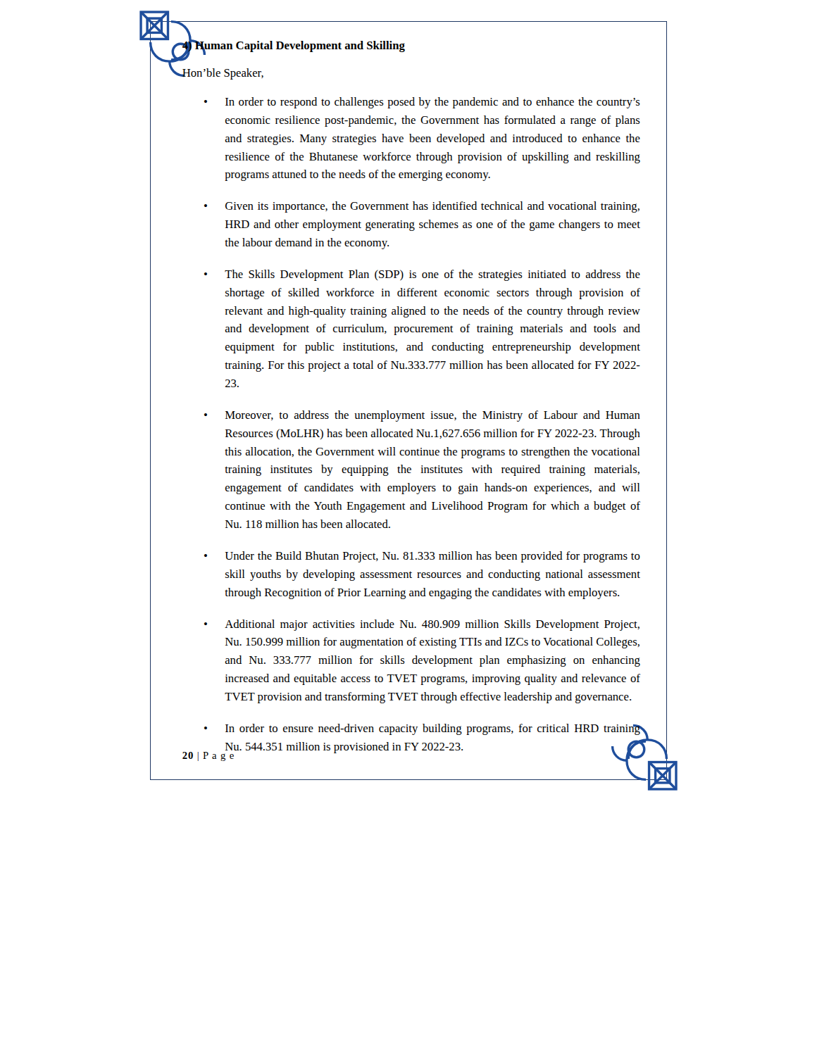4) Human Capital Development and Skilling
Hon’ble Speaker,
In order to respond to challenges posed by the pandemic and to enhance the country’s economic resilience post-pandemic, the Government has formulated a range of plans and strategies. Many strategies have been developed and introduced to enhance the resilience of the Bhutanese workforce through provision of upskilling and reskilling programs attuned to the needs of the emerging economy.
Given its importance, the Government has identified technical and vocational training, HRD and other employment generating schemes as one of the game changers to meet the labour demand in the economy.
The Skills Development Plan (SDP) is one of the strategies initiated to address the shortage of skilled workforce in different economic sectors through provision of relevant and high-quality training aligned to the needs of the country through review and development of curriculum, procurement of training materials and tools and equipment for public institutions, and conducting entrepreneurship development training. For this project a total of Nu.333.777 million has been allocated for FY 2022-23.
Moreover, to address the unemployment issue, the Ministry of Labour and Human Resources (MoLHR) has been allocated Nu.1,627.656 million for FY 2022-23. Through this allocation, the Government will continue the programs to strengthen the vocational training institutes by equipping the institutes with required training materials, engagement of candidates with employers to gain hands-on experiences, and will continue with the Youth Engagement and Livelihood Program for which a budget of Nu. 118 million has been allocated.
Under the Build Bhutan Project, Nu. 81.333 million has been provided for programs to skill youths by developing assessment resources and conducting national assessment through Recognition of Prior Learning and engaging the candidates with employers.
Additional major activities include Nu. 480.909 million Skills Development Project, Nu. 150.999 million for augmentation of existing TTIs and IZCs to Vocational Colleges, and Nu. 333.777 million for skills development plan emphasizing on enhancing increased and equitable access to TVET programs, improving quality and relevance of TVET provision and transforming TVET through effective leadership and governance.
In order to ensure need-driven capacity building programs, for critical HRD training Nu. 544.351 million is provisioned in FY 2022-23.
20 | P a g e